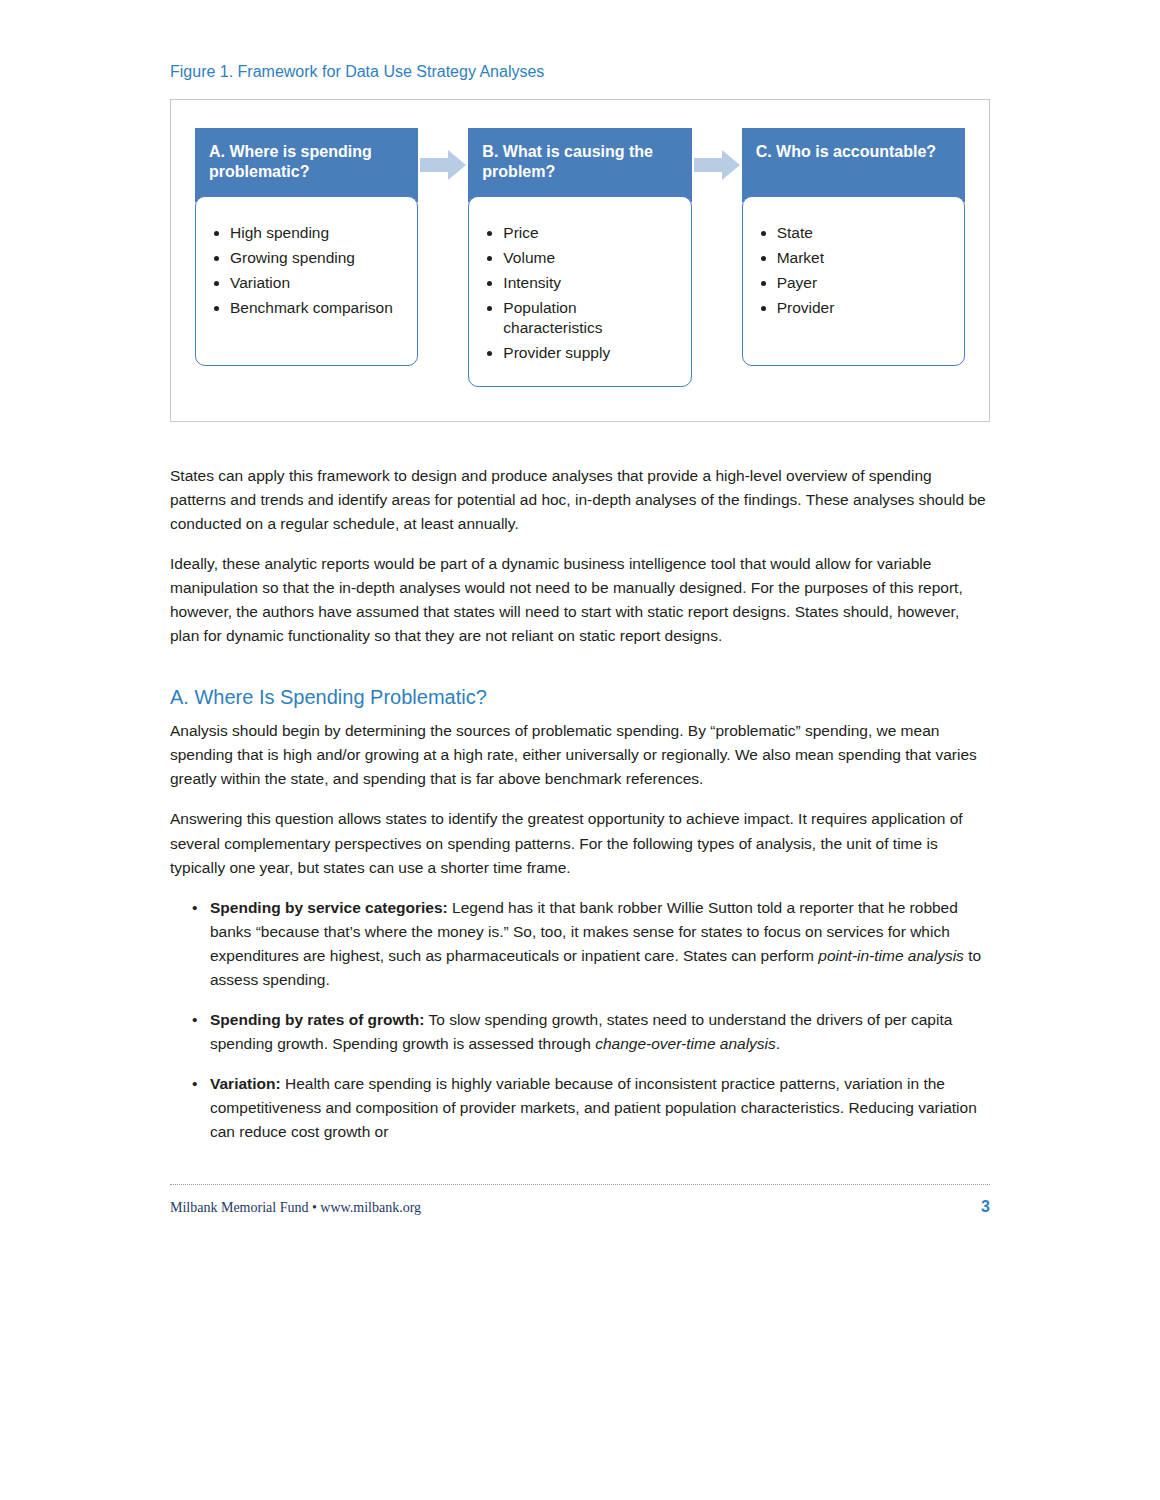Figure 1. Framework for Data Use Strategy Analyses
A. Where is spending problematic?
High spending
Growing spending
Variation
Benchmark comparison
B. What is causing the problem?
Price
Volume
Intensity
Population characteristics
Provider supply
C. Who is accountable?
State
Market
Payer
Provider
States can apply this framework to design and produce analyses that provide a high-level overview of spending patterns and trends and identify areas for potential ad hoc, in-depth analyses of the findings. These analyses should be conducted on a regular schedule, at least annually.
Ideally, these analytic reports would be part of a dynamic business intelligence tool that would allow for variable manipulation so that the in-depth analyses would not need to be manually designed. For the purposes of this report, however, the authors have assumed that states will need to start with static report designs. States should, however, plan for dynamic functionality so that they are not reliant on static report designs.
A. Where Is Spending Problematic?
Analysis should begin by determining the sources of problematic spending. By “problematic” spending, we mean spending that is high and/or growing at a high rate, either universally or regionally. We also mean spending that varies greatly within the state, and spending that is far above benchmark references.
Answering this question allows states to identify the greatest opportunity to achieve impact. It requires application of several complementary perspectives on spending patterns. For the following types of analysis, the unit of time is typically one year, but states can use a shorter time frame.
Spending by service categories: Legend has it that bank robber Willie Sutton told a reporter that he robbed banks “because that’s where the money is.” So, too, it makes sense for states to focus on services for which expenditures are highest, such as pharmaceuticals or inpatient care. States can perform point-in-time analysis to assess spending.
Spending by rates of growth: To slow spending growth, states need to understand the drivers of per capita spending growth. Spending growth is assessed through change-over-time analysis.
Variation: Health care spending is highly variable because of inconsistent practice patterns, variation in the competitiveness and composition of provider markets, and patient population characteristics. Reducing variation can reduce cost growth or
Milbank Memorial Fund • www.milbank.org
3